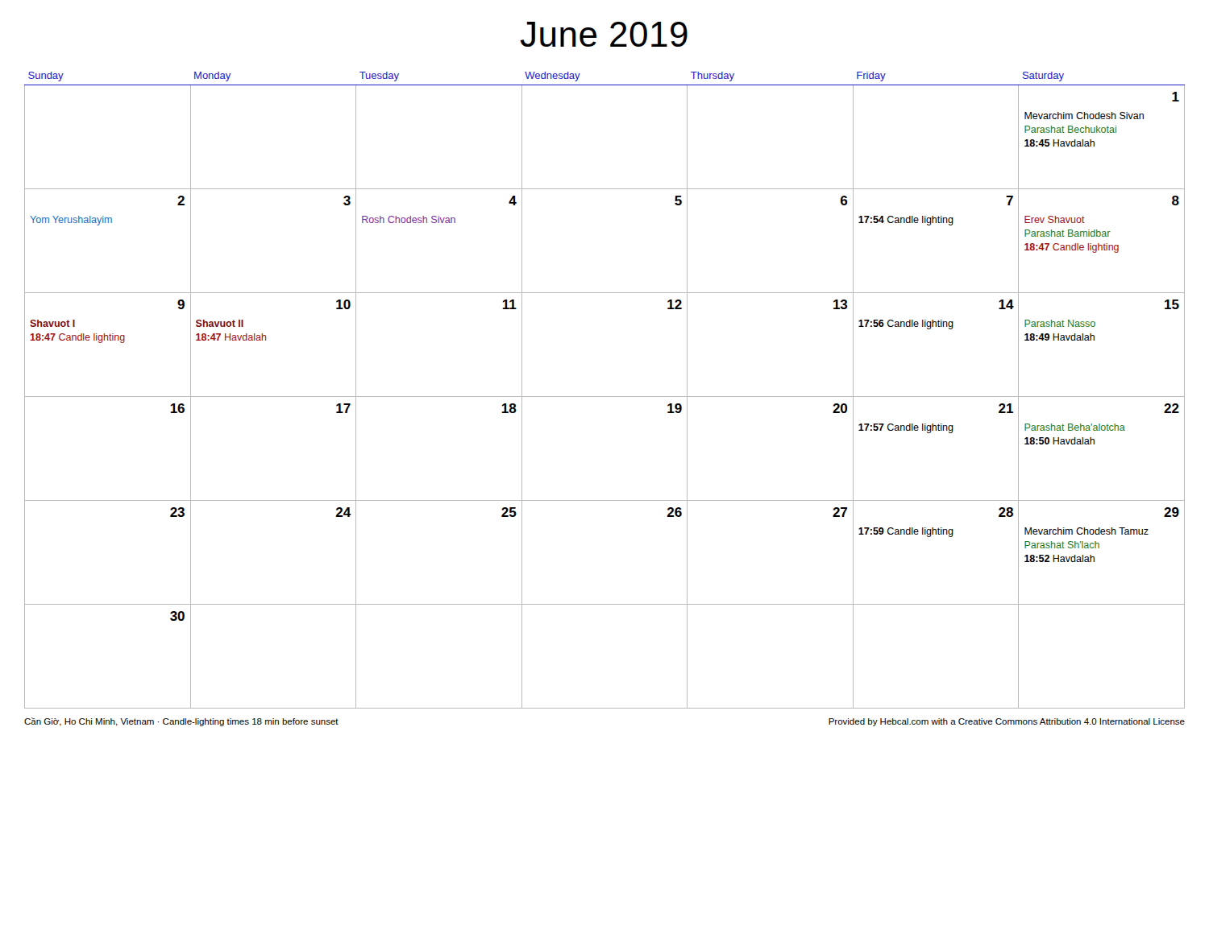June 2019
| Sunday | Monday | Tuesday | Wednesday | Thursday | Friday | Saturday |
| --- | --- | --- | --- | --- | --- | --- |
| | | | | | | 1 Mevarchim Chodesh Sivan Parashat Bechukotai 18:45 Havdalah |
| 2 Yom Yerushalayim | 3 | 4 Rosh Chodesh Sivan | 5 | 6 | 7 17:54 Candle lighting | 8 Erev Shavuot Parashat Bamidbar 18:47 Candle lighting |
| 9 Shavuot I 18:47 Candle lighting | 10 Shavuot II 18:47 Havdalah | 11 | 12 | 13 | 14 17:56 Candle lighting | 15 Parashat Nasso 18:49 Havdalah |
| 16 | 17 | 18 | 19 | 20 | 21 17:57 Candle lighting | 22 Parashat Beha'alotcha 18:50 Havdalah |
| 23 | 24 | 25 | 26 | 27 | 28 17:59 Candle lighting | 29 Mevarchim Chodesh Tamuz Parashat Sh'lach 18:52 Havdalah |
| 30 | | | | | | |
Cần Giờ, Ho Chi Minh, Vietnam · Candle-lighting times 18 min before sunset
Provided by Hebcal.com with a Creative Commons Attribution 4.0 International License